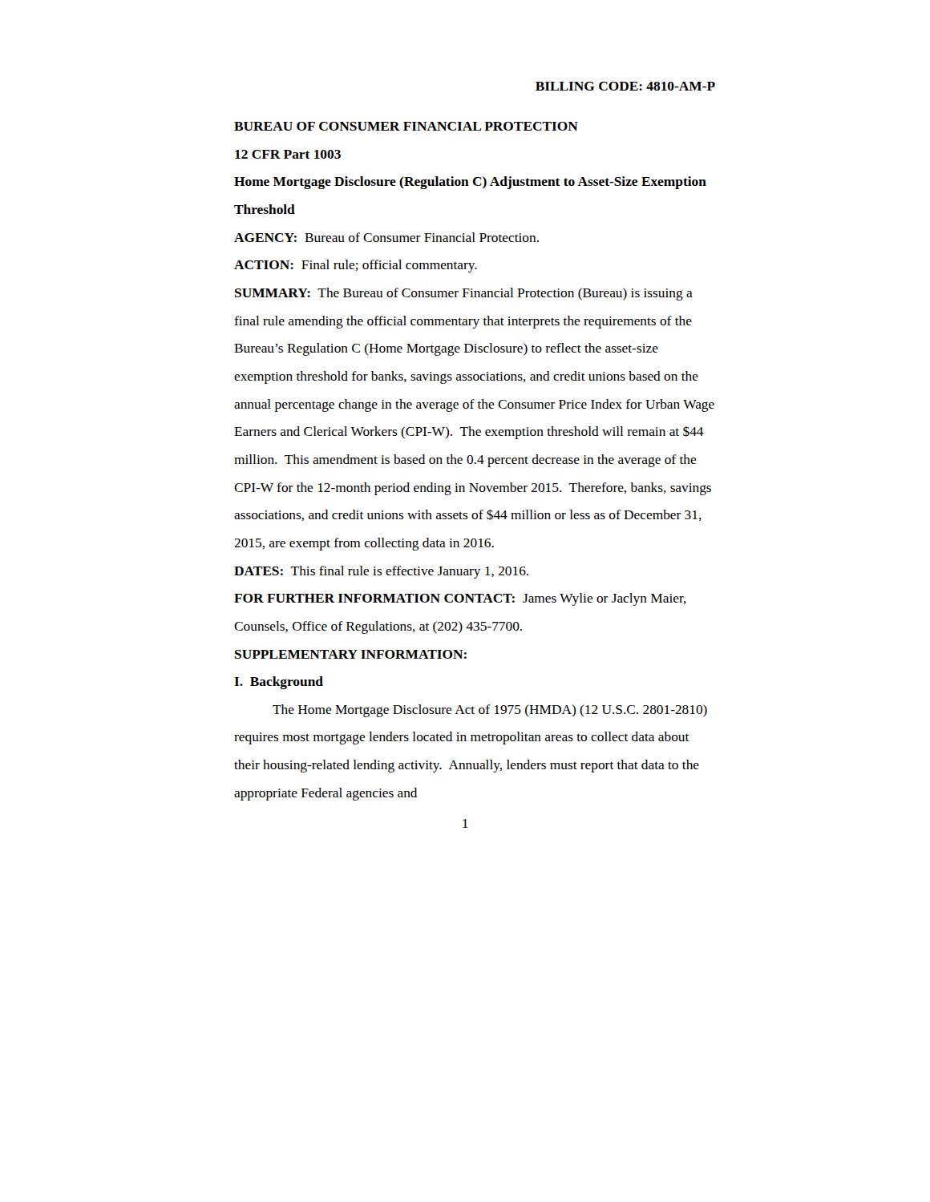BILLING CODE: 4810-AM-P
BUREAU OF CONSUMER FINANCIAL PROTECTION
12 CFR Part 1003
Home Mortgage Disclosure (Regulation C) Adjustment to Asset-Size Exemption Threshold
AGENCY: Bureau of Consumer Financial Protection.
ACTION: Final rule; official commentary.
SUMMARY: The Bureau of Consumer Financial Protection (Bureau) is issuing a final rule amending the official commentary that interprets the requirements of the Bureau’s Regulation C (Home Mortgage Disclosure) to reflect the asset-size exemption threshold for banks, savings associations, and credit unions based on the annual percentage change in the average of the Consumer Price Index for Urban Wage Earners and Clerical Workers (CPI-W). The exemption threshold will remain at $44 million. This amendment is based on the 0.4 percent decrease in the average of the CPI-W for the 12-month period ending in November 2015. Therefore, banks, savings associations, and credit unions with assets of $44 million or less as of December 31, 2015, are exempt from collecting data in 2016.
DATES: This final rule is effective January 1, 2016.
FOR FURTHER INFORMATION CONTACT: James Wylie or Jaclyn Maier, Counsels, Office of Regulations, at (202) 435-7700.
SUPPLEMENTARY INFORMATION:
I. Background
The Home Mortgage Disclosure Act of 1975 (HMDA) (12 U.S.C. 2801-2810) requires most mortgage lenders located in metropolitan areas to collect data about their housing-related lending activity. Annually, lenders must report that data to the appropriate Federal agencies and
1